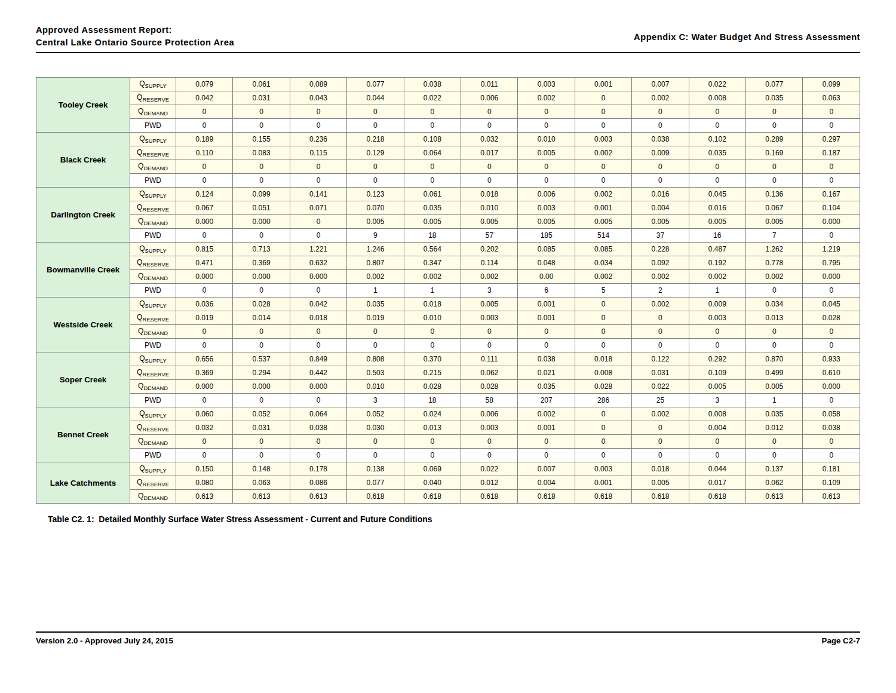Approved Assessment Report:
Central Lake Ontario Source Protection Area
Appendix C: Water Budget And Stress Assessment
| Tooley Creek | Q SUPPLY | 0.079 | 0.061 | 0.089 | 0.077 | 0.038 | 0.011 | 0.003 | 0.001 | 0.007 | 0.022 | 0.077 | 0.099 |
| Q RESERVE | 0.042 | 0.031 | 0.043 | 0.044 | 0.022 | 0.006 | 0.002 | 0 | 0.002 | 0.008 | 0.035 | 0.063 |
| Q DEMAND | 0 | 0 | 0 | 0 | 0 | 0 | 0 | 0 | 0 | 0 | 0 | 0 |
| PWD | 0 | 0 | 0 | 0 | 0 | 0 | 0 | 0 | 0 | 0 | 0 | 0 |
| Black Creek | Q SUPPLY | 0.189 | 0.155 | 0.236 | 0.218 | 0.108 | 0.032 | 0.010 | 0.003 | 0.038 | 0.102 | 0.289 | 0.297 |
| Q RESERVE | 0.110 | 0.083 | 0.115 | 0.129 | 0.064 | 0.017 | 0.005 | 0.002 | 0.009 | 0.035 | 0.169 | 0.187 |
| Q DEMAND | 0 | 0 | 0 | 0 | 0 | 0 | 0 | 0 | 0 | 0 | 0 | 0 |
| PWD | 0 | 0 | 0 | 0 | 0 | 0 | 0 | 0 | 0 | 0 | 0 | 0 |
| Darlington Creek | Q SUPPLY | 0.124 | 0.099 | 0.141 | 0.123 | 0.061 | 0.018 | 0.006 | 0.002 | 0.016 | 0.045 | 0.136 | 0.167 |
| Q RESERVE | 0.067 | 0.051 | 0.071 | 0.070 | 0.035 | 0.010 | 0.003 | 0.001 | 0.004 | 0.016 | 0.067 | 0.104 |
| Q DEMAND | 0.000 | 0.000 | 0 | 0.005 | 0.005 | 0.005 | 0.005 | 0.005 | 0.005 | 0.005 | 0.005 | 0.000 |
| PWD | 0 | 0 | 0 | 9 | 18 | 57 | 185 | 514 | 37 | 16 | 7 | 0 |
| Bowmanville Creek | Q SUPPLY | 0.815 | 0.713 | 1.221 | 1.246 | 0.564 | 0.202 | 0.085 | 0.085 | 0.228 | 0.487 | 1.262 | 1.219 |
| Q RESERVE | 0.471 | 0.369 | 0.632 | 0.807 | 0.347 | 0.114 | 0.048 | 0.034 | 0.092 | 0.192 | 0.778 | 0.795 |
| Q DEMAND | 0.000 | 0.000 | 0.000 | 0.002 | 0.002 | 0.002 | 0.00 | 0.002 | 0.002 | 0.002 | 0.002 | 0.000 |
| PWD | 0 | 0 | 0 | 1 | 1 | 3 | 6 | 5 | 2 | 1 | 0 | 0 |
| Westside Creek | Q SUPPLY | 0.036 | 0.028 | 0.042 | 0.035 | 0.018 | 0.005 | 0.001 | 0 | 0.002 | 0.009 | 0.034 | 0.045 |
| Q RESERVE | 0.019 | 0.014 | 0.018 | 0.019 | 0.010 | 0.003 | 0.001 | 0 | 0 | 0.003 | 0.013 | 0.028 |
| Q DEMAND | 0 | 0 | 0 | 0 | 0 | 0 | 0 | 0 | 0 | 0 | 0 | 0 |
| PWD | 0 | 0 | 0 | 0 | 0 | 0 | 0 | 0 | 0 | 0 | 0 | 0 |
| Soper Creek | Q SUPPLY | 0.656 | 0.537 | 0.849 | 0.808 | 0.370 | 0.111 | 0.038 | 0.018 | 0.122 | 0.292 | 0.870 | 0.933 |
| Q RESERVE | 0.369 | 0.294 | 0.442 | 0.503 | 0.215 | 0.062 | 0.021 | 0.008 | 0.031 | 0.109 | 0.499 | 0.610 |
| Q DEMAND | 0.000 | 0.000 | 0.000 | 0.010 | 0.028 | 0.028 | 0.035 | 0.028 | 0.022 | 0.005 | 0.005 | 0.000 |
| PWD | 0 | 0 | 0 | 3 | 18 | 58 | 207 | 286 | 25 | 3 | 1 | 0 |
| Bennet Creek | Q SUPPLY | 0.060 | 0.052 | 0.064 | 0.052 | 0.024 | 0.006 | 0.002 | 0 | 0.002 | 0.008 | 0.035 | 0.058 |
| Q RESERVE | 0.032 | 0.031 | 0.038 | 0.030 | 0.013 | 0.003 | 0.001 | 0 | 0 | 0.004 | 0.012 | 0.038 |
| Q DEMAND | 0 | 0 | 0 | 0 | 0 | 0 | 0 | 0 | 0 | 0 | 0 | 0 |
| PWD | 0 | 0 | 0 | 0 | 0 | 0 | 0 | 0 | 0 | 0 | 0 | 0 |
| Lake Catchments | Q SUPPLY | 0.150 | 0.148 | 0.178 | 0.138 | 0.069 | 0.022 | 0.007 | 0.003 | 0.018 | 0.044 | 0.137 | 0.181 |
| Q RESERVE | 0.080 | 0.063 | 0.086 | 0.077 | 0.040 | 0.012 | 0.004 | 0.001 | 0.005 | 0.017 | 0.062 | 0.109 |
| Q DEMAND | 0.613 | 0.613 | 0.613 | 0.618 | 0.618 | 0.618 | 0.618 | 0.618 | 0.618 | 0.618 | 0.613 | 0.613 |
Table C2. 1: Detailed Monthly Surface Water Stress Assessment - Current and Future Conditions
Version 2.0 - Approved July 24, 2015
Page C2-7